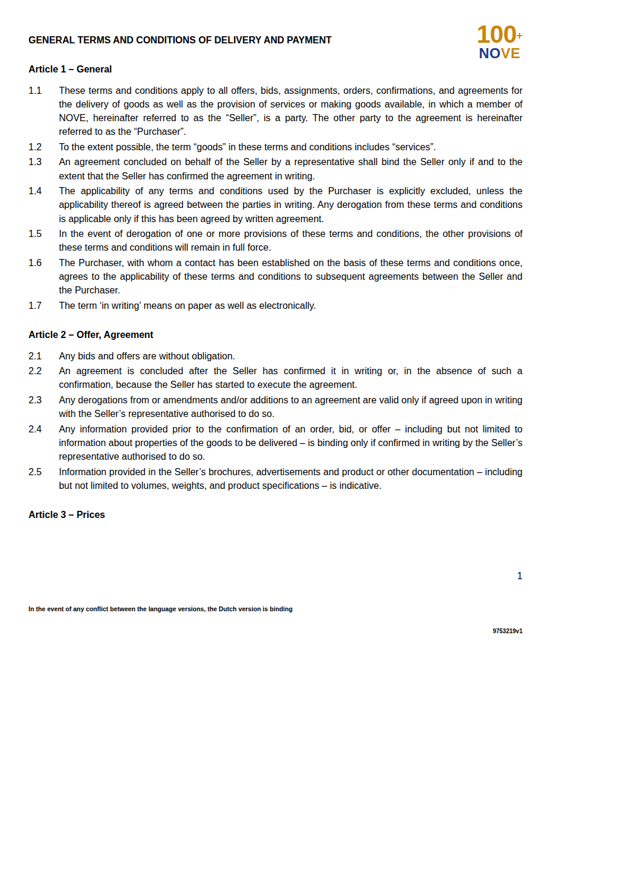100+
NOVE
GENERAL TERMS AND CONDITIONS OF DELIVERY AND PAYMENT
Article 1 – General
1.1
These terms and conditions apply to all offers, bids, assignments, orders, confirmations, and agreements for the delivery of goods as well as the provision of services or making goods available, in which a member of NOVE, hereinafter referred to as the “Seller”, is a party. The other party to the agreement is hereinafter referred to as the “Purchaser”.
1.2
To the extent possible, the term “goods” in these terms and conditions includes “services”.
1.3
An agreement concluded on behalf of the Seller by a representative shall bind the Seller only if and to the extent that the Seller has confirmed the agreement in writing.
1.4
The applicability of any terms and conditions used by the Purchaser is explicitly excluded, unless the applicability thereof is agreed between the parties in writing. Any derogation from these terms and conditions is applicable only if this has been agreed by written agreement.
1.5
In the event of derogation of one or more provisions of these terms and conditions, the other provisions of these terms and conditions will remain in full force.
1.6
The Purchaser, with whom a contact has been established on the basis of these terms and conditions once, agrees to the applicability of these terms and conditions to subsequent agreements between the Seller and the Purchaser.
1.7
The term ‘in writing’ means on paper as well as electronically.
Article 2 – Offer, Agreement
2.1
Any bids and offers are without obligation.
2.2
An agreement is concluded after the Seller has confirmed it in writing or, in the absence of such a confirmation, because the Seller has started to execute the agreement.
2.3
Any derogations from or amendments and/or additions to an agreement are valid only if agreed upon in writing with the Seller’s representative authorised to do so.
2.4
Any information provided prior to the confirmation of an order, bid, or offer – including but not limited to information about properties of the goods to be delivered – is binding only if confirmed in writing by the Seller’s representative authorised to do so.
2.5
Information provided in the Seller’s brochures, advertisements and product or other documentation – including but not limited to volumes, weights, and product specifications – is indicative.
Article 3 – Prices
1
In the event of any conflict between the language versions, the Dutch version is binding
9753219v1